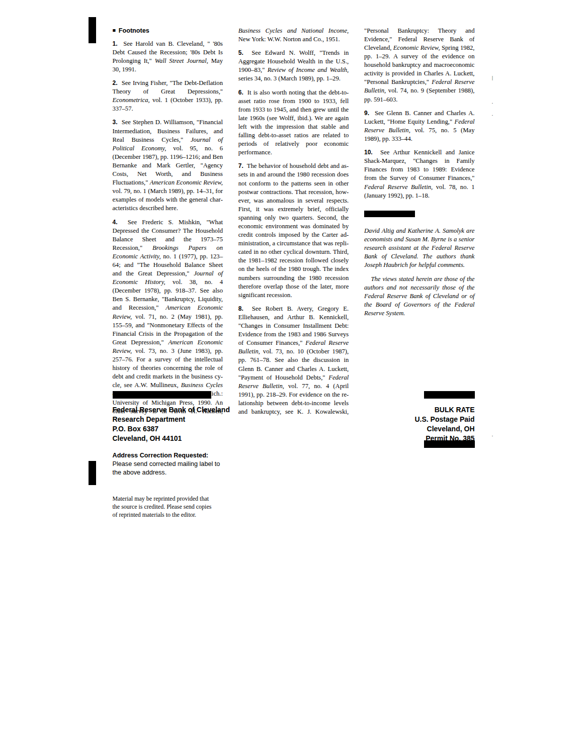|
.
.
.
Footnotes
1. See Harold van B. Cleveland, " '80s Debt Caused the Recession; '80s Debt Is Prolonging It," Wall Street Journal, May 30, 1991.
2. See Irving Fisher, "The Debt-Deflation Theory of Great Depressions," Econometrica, vol. 1 (October 1933), pp. 337–57.
3. See Stephen D. Williamson, "Financial Intermediation, Business Failures, and Real Business Cycles," Journal of Political Economy, vol. 95, no. 6 (December 1987), pp. 1196–1216; and Ben Bernanke and Mark Gertler, "Agency Costs, Net Worth, and Business Fluctuations," American Economic Review, vol. 79, no. 1 (March 1989), pp. 14–31, for examples of models with the general characteristics described here.
4. See Frederic S. Mishkin, "What Depressed the Consumer? The Household Balance Sheet and the 1973–75 Recession," Brookings Papers on Economic Activity, no. 1 (1977), pp. 123–64; and "The Household Balance Sheet and the Great Depression," Journal of Economic History, vol. 38, no. 4 (December 1978), pp. 918–37. See also Ben S. Bernanke, "Bankruptcy, Liquidity, and Recession," American Economic Review, vol. 71, no. 2 (May 1981), pp. 155–59, and "Nonmonetary Effects of the Financial Crisis in the Propagation of the Great Depression," American Economic Review, vol. 73, no. 3 (June 1983), pp. 257–76. For a survey of the intellectual history of theories concerning the role of debt and credit markets in the business cycle, see A.W. Mullineux, Business Cycles and Financial Crises, Ann Arbor, Mich.: University of Michigan Press, 1990. An older survey is in Alvin H. Hansen, Business Cycles and National Income, New York: W.W. Norton and Co., 1951.
5. See Edward N. Wolff, "Trends in Aggregate Household Wealth in the U.S., 1900–83," Review of Income and Wealth, series 34, no. 3 (March 1989), pp. 1–29.
6. It is also worth noting that the debt-to-asset ratio rose from 1900 to 1933, fell from 1933 to 1945, and then grew until the late 1960s (see Wolff, ibid.). We are again left with the impression that stable and falling debt-to-asset ratios are related to periods of relatively poor economic performance.
7. The behavior of household debt and assets in and around the 1980 recession does not conform to the patterns seen in other postwar contractions. That recession, however, was anomalous in several respects. First, it was extremely brief, officially spanning only two quarters. Second, the economic environment was dominated by credit controls imposed by the Carter administration, a circumstance that was replicated in no other cyclical downturn. Third, the 1981–1982 recession followed closely on the heels of the 1980 trough. The index numbers surrounding the 1980 recession therefore overlap those of the later, more significant recession.
8. See Robert B. Avery, Gregory E. Elliehausen, and Arthur B. Kennickell, "Changes in Consumer Installment Debt: Evidence from the 1983 and 1986 Surveys of Consumer Finances," Federal Reserve Bulletin, vol. 73, no. 10 (October 1987), pp. 761–78. See also the discussion in Glenn B. Canner and Charles A. Luckett, "Payment of Household Debts," Federal Reserve Bulletin, vol. 77, no. 4 (April 1991), pp. 218–29. For evidence on the relationship between debt-to-income levels and bankruptcy, see K. J. Kowalewski, "Personal Bankruptcy: Theory and Evidence," Federal Reserve Bank of Cleveland, Economic Review, Spring 1982, pp. 1–29. A survey of the evidence on household bankruptcy and macroeconomic activity is provided in Charles A. Luckett, "Personal Bankruptcies," Federal Reserve Bulletin, vol. 74, no. 9 (September 1988), pp. 591–603.
9. See Glenn B. Canner and Charles A. Luckett, "Home Equity Lending," Federal Reserve Bulletin, vol. 75, no. 5 (May 1989), pp. 333–44.
10. See Arthur Kennickell and Janice Shack-Marquez, "Changes in Family Finances from 1983 to 1989: Evidence from the Survey of Consumer Finances," Federal Reserve Bulletin, vol. 78, no. 1 (January 1992), pp. 1–18.
David Altig and Katherine A. Samolyk are economists and Susan M. Byrne is a senior research assistant at the Federal Reserve Bank of Cleveland. The authors thank Joseph Haubrich for helpful comments.
The views stated herein are those of the authors and not necessarily those of the Federal Reserve Bank of Cleveland or of the Board of Governors of the Federal Reserve System.
Federal Reserve Bank of Cleveland
Research Department
P.O. Box 6387
Cleveland, OH 44101
Address Correction Requested:
Please send corrected mailing label to
the above address.
BULK RATE
U.S. Postage Paid
Cleveland, OH
Permit No. 385
Material may be reprinted provided that
the source is credited. Please send copies
of reprinted materials to the editor.